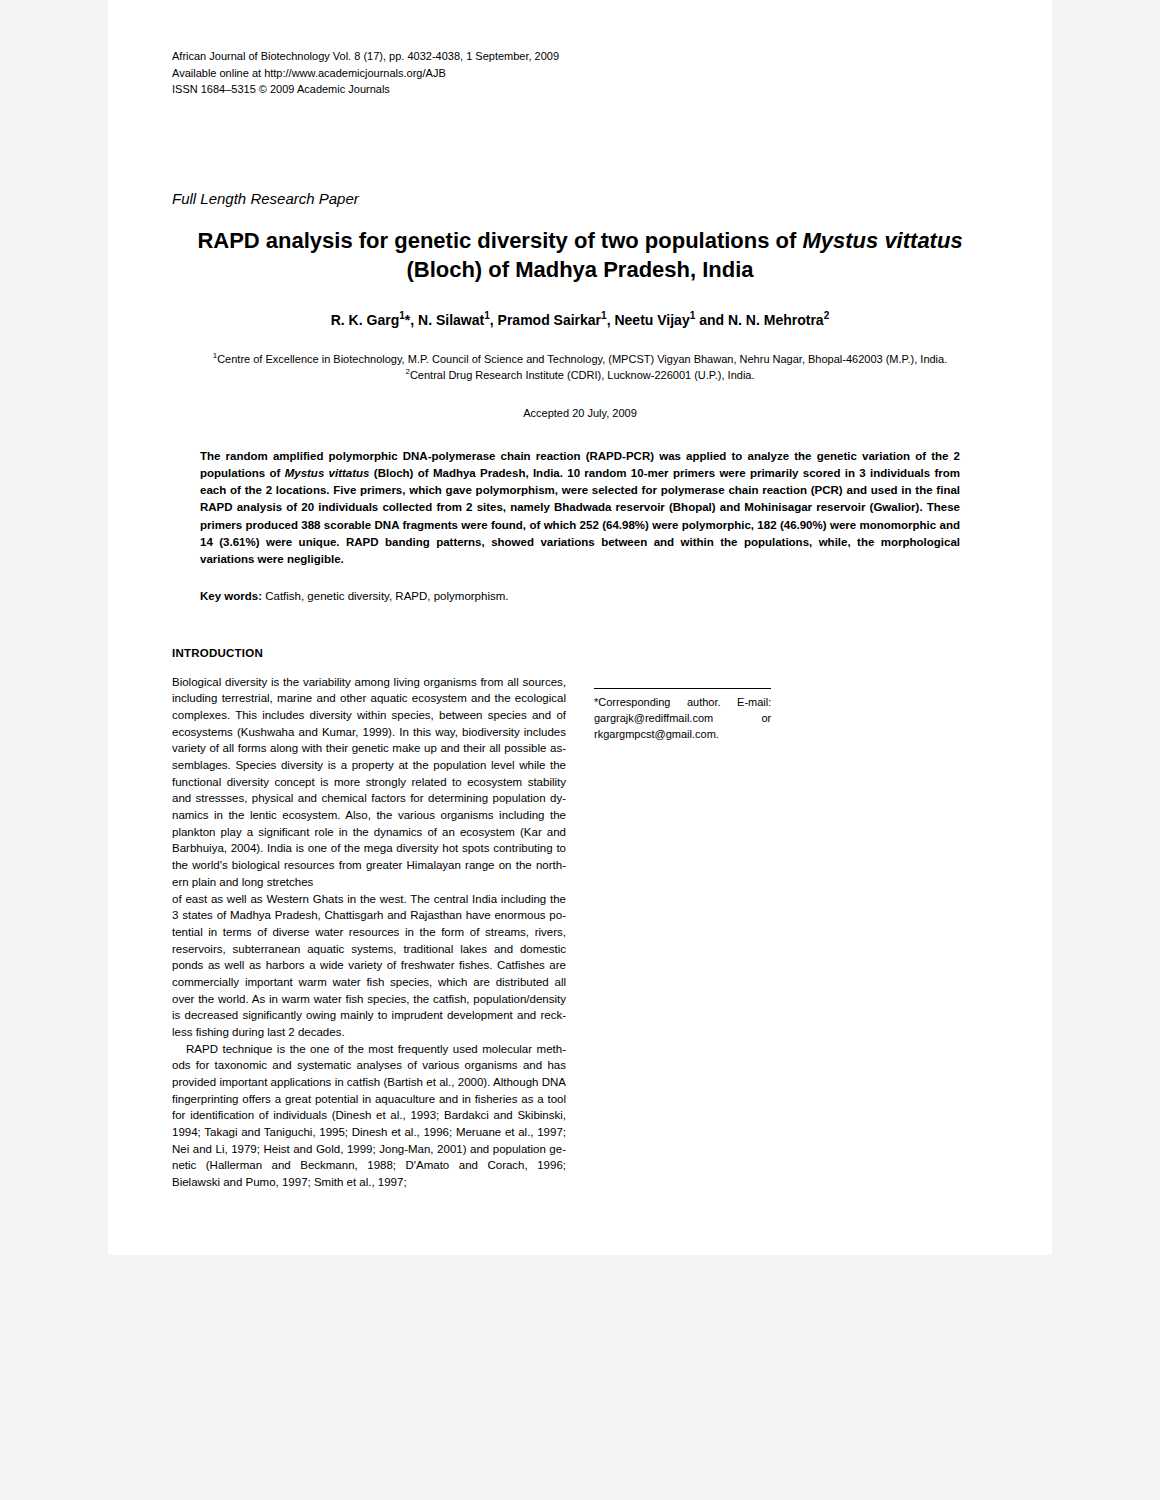African Journal of Biotechnology Vol. 8 (17), pp. 4032-4038, 1 September, 2009
Available online at http://www.academicjournals.org/AJB
ISSN 1684–5315 © 2009 Academic Journals
Full Length Research Paper
RAPD analysis for genetic diversity of two populations of Mystus vittatus (Bloch) of Madhya Pradesh, India
R. K. Garg1*, N. Silawat1, Pramod Sairkar1, Neetu Vijay1 and N. N. Mehrotra2
1Centre of Excellence in Biotechnology, M.P. Council of Science and Technology, (MPCST) Vigyan Bhawan, Nehru Nagar, Bhopal-462003 (M.P.), India.
2Central Drug Research Institute (CDRI), Lucknow-226001 (U.P.), India.
Accepted 20 July, 2009
The random amplified polymorphic DNA-polymerase chain reaction (RAPD-PCR) was applied to analyze the genetic variation of the 2 populations of Mystus vittatus (Bloch) of Madhya Pradesh, India. 10 random 10-mer primers were primarily scored in 3 individuals from each of the 2 locations. Five primers, which gave polymorphism, were selected for polymerase chain reaction (PCR) and used in the final RAPD analysis of 20 individuals collected from 2 sites, namely Bhadwada reservoir (Bhopal) and Mohinisagar reservoir (Gwalior). These primers produced 388 scorable DNA fragments were found, of which 252 (64.98%) were polymorphic, 182 (46.90%) were monomorphic and 14 (3.61%) were unique. RAPD banding patterns, showed variations between and within the populations, while, the morphological variations were negligible.
Key words: Catfish, genetic diversity, RAPD, polymorphism.
INTRODUCTION
Biological diversity is the variability among living organisms from all sources, including terrestrial, marine and other aquatic ecosystem and the ecological complexes. This includes diversity within species, between species and of ecosystems (Kushwaha and Kumar, 1999). In this way, biodiversity includes variety of all forms along with their genetic make up and their all possible assemblages. Species diversity is a property at the population level while the functional diversity concept is more strongly related to ecosystem stability and stressses, physical and chemical factors for determining population dynamics in the lentic ecosystem. Also, the various organisms including the plankton play a significant role in the dynamics of an ecosystem (Kar and Barbhuiya, 2004). India is one of the mega diversity hot spots contributing to the world's biological resources from greater Himalayan range on the northern plain and long stretches
of east as well as Western Ghats in the west. The central India including the 3 states of Madhya Pradesh, Chattisgarh and Rajasthan have enormous potential in terms of diverse water resources in the form of streams, rivers, reservoirs, subterranean aquatic systems, traditional lakes and domestic ponds as well as harbors a wide variety of freshwater fishes. Catfishes are commercially important warm water fish species, which are distributed all over the world. As in warm water fish species, the catfish, population/density is decreased significantly owing mainly to imprudent development and reckless fishing during last 2 decades.
RAPD technique is the one of the most frequently used molecular methods for taxonomic and systematic analyses of various organisms and has provided important applications in catfish (Bartish et al., 2000). Although DNA fingerprinting offers a great potential in aquaculture and in fisheries as a tool for identification of individuals (Dinesh et al., 1993; Bardakci and Skibinski, 1994; Takagi and Taniguchi, 1995; Dinesh et al., 1996; Meruane et al., 1997; Nei and Li, 1979; Heist and Gold, 1999; Jong-Man, 2001) and population genetic (Hallerman and Beckmann, 1988; D'Amato and Corach, 1996; Bielawski and Pumo, 1997; Smith et al., 1997;
*Corresponding author. E-mail: gargrajk@rediffmail.com or rkgargmpcst@gmail.com.